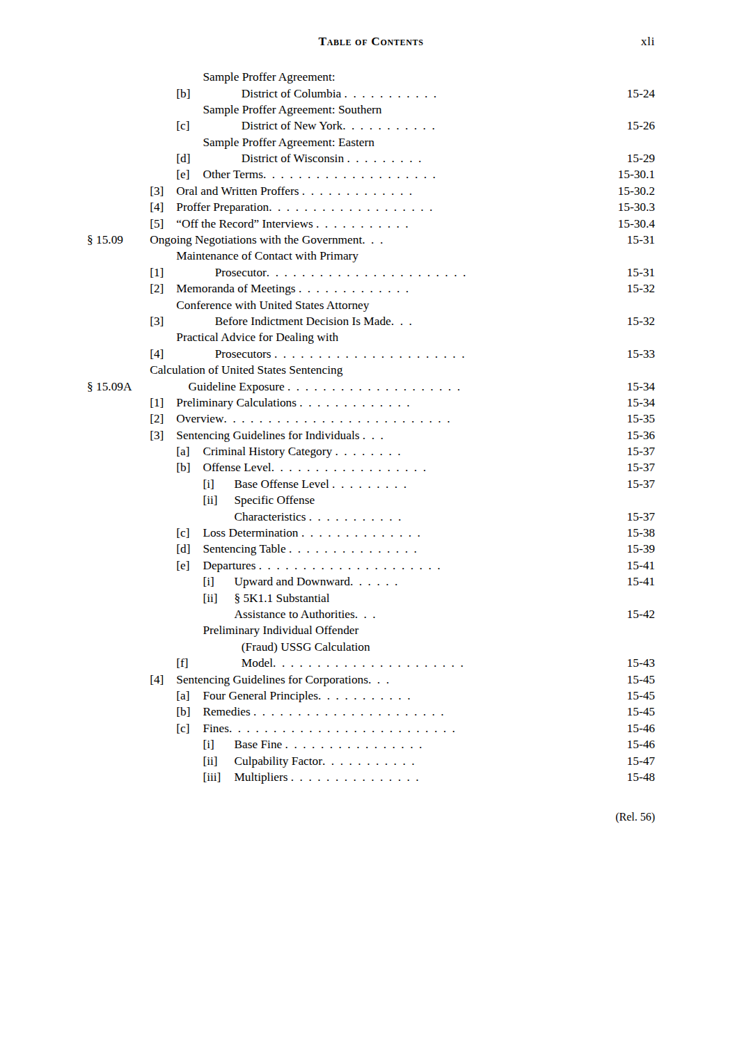Table of Contents xli
| | | [b] | Sample Proffer Agreement: District of Columbia . . . . . . . . . . . | 15-24 |
| | | [c] | Sample Proffer Agreement: Southern District of New York . . . . . . . . . . . | 15-26 |
| | | [d] | Sample Proffer Agreement: Eastern District of Wisconsin . . . . . . . . . | 15-29 |
| | | [e] | Other Terms . . . . . . . . . . . . . . . . . . . . | 15-30.1 |
| | [3] | Oral and Written Proffers . . . . . . . . . . . . . | 15-30.2 |
| | [4] | Proffer Preparation . . . . . . . . . . . . . . . . . . . | 15-30.3 |
| | [5] | “Off the Record” Interviews . . . . . . . . . . . | 15-30.4 |
| § 15.09 | Ongoing Negotiations with the Government . . . | 15-31 |
| | [1] | Maintenance of Contact with Primary Prosecutor . . . . . . . . . . . . . . . . . . . . . . . | 15-31 |
| | [2] | Memoranda of Meetings . . . . . . . . . . . . . | 15-32 |
| | [3] | Conference with United States Attorney Before Indictment Decision Is Made . . . | 15-32 |
| | [4] | Practical Advice for Dealing with Prosecutors . . . . . . . . . . . . . . . . . . . . . . | 15-33 |
| § 15.09A | Calculation of United States Sentencing Guideline Exposure . . . . . . . . . . . . . . . . . . . . | 15-34 |
| | [1] | Preliminary Calculations . . . . . . . . . . . . . | 15-34 |
| | [2] | Overview . . . . . . . . . . . . . . . . . . . . . . . . . . | 15-35 |
| | [3] | Sentencing Guidelines for Individuals . . . | 15-36 |
| | | [a] | Criminal History Category . . . . . . . . | 15-37 |
| | | [b] | Offense Level . . . . . . . . . . . . . . . . . . | 15-37 |
| | | | [i] Base Offense Level . . . . . . . . . | 15-37 |
| | | | [ii] Specific Offense Characteristics . . . . . . . . . . . | 15-37 |
| | | [c] | Loss Determination . . . . . . . . . . . . . . | 15-38 |
| | | [d] | Sentencing Table . . . . . . . . . . . . . . . | 15-39 |
| | | [e] | Departures . . . . . . . . . . . . . . . . . . . . . | 15-41 |
| | | | [i] Upward and Downward . . . . . . | 15-41 |
| | | | [ii] § 5K1.1 Substantial Assistance to Authorities . . . | 15-42 |
| | | [f] | Preliminary Individual Offender (Fraud) USSG Calculation Model . . . . . . . . . . . . . . . . . . . . . . | 15-43 |
| | [4] | Sentencing Guidelines for Corporations . . . | 15-45 |
| | | [a] | Four General Principles . . . . . . . . . . . | 15-45 |
| | | [b] | Remedies . . . . . . . . . . . . . . . . . . . . . . | 15-45 |
| | | [c] | Fines . . . . . . . . . . . . . . . . . . . . . . . . . . | 15-46 |
| | | | [i] Base Fine . . . . . . . . . . . . . . . . | 15-46 |
| | | | [ii] Culpability Factor . . . . . . . . . . . | 15-47 |
| | | | [iii] Multipliers . . . . . . . . . . . . . . . | 15-48 |
(Rel. 56)